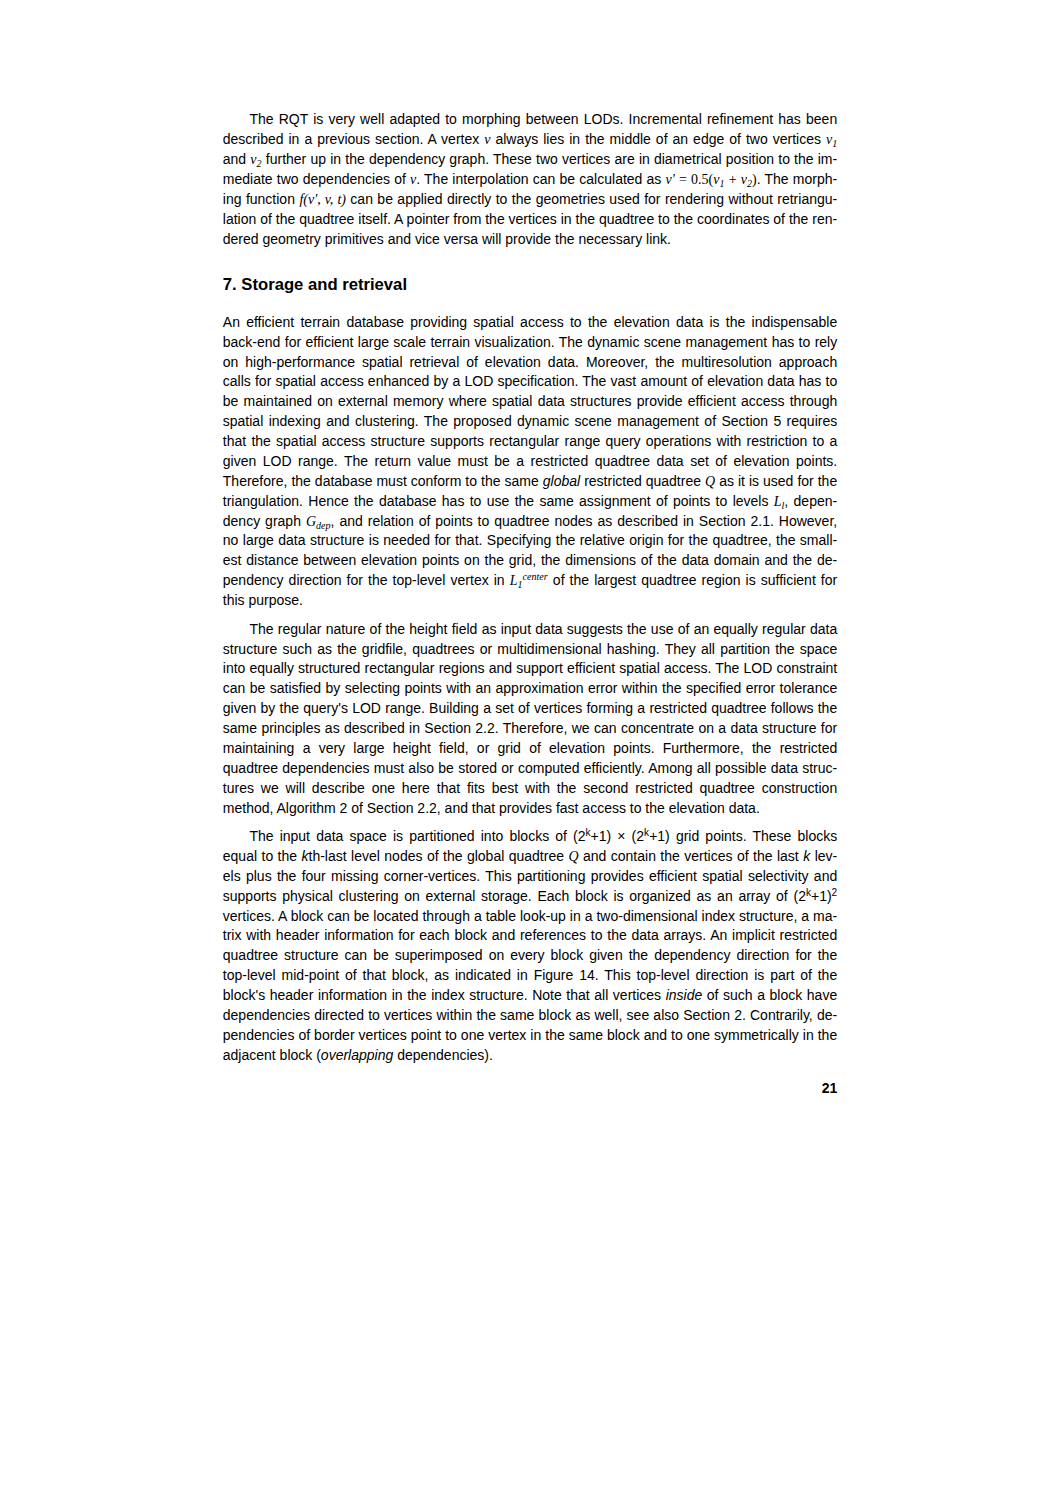The RQT is very well adapted to morphing between LODs. Incremental refinement has been described in a previous section. A vertex v always lies in the middle of an edge of two vertices v1 and v2 further up in the dependency graph. These two vertices are in diametrical position to the immediate two dependencies of v. The interpolation can be calculated as v' = 0.5(v1 + v2). The morphing function f(v', v, t) can be applied directly to the geometries used for rendering without retriangulation of the quadtree itself. A pointer from the vertices in the quadtree to the coordinates of the rendered geometry primitives and vice versa will provide the necessary link.
7. Storage and retrieval
An efficient terrain database providing spatial access to the elevation data is the indispensable back-end for efficient large scale terrain visualization. The dynamic scene management has to rely on high-performance spatial retrieval of elevation data. Moreover, the multiresolution approach calls for spatial access enhanced by a LOD specification. The vast amount of elevation data has to be maintained on external memory where spatial data structures provide efficient access through spatial indexing and clustering. The proposed dynamic scene management of Section 5 requires that the spatial access structure supports rectangular range query operations with restriction to a given LOD range. The return value must be a restricted quadtree data set of elevation points. Therefore, the database must conform to the same global restricted quadtree Q as it is used for the triangulation. Hence the database has to use the same assignment of points to levels Ll, dependency graph Gdep, and relation of points to quadtree nodes as described in Section 2.1. However, no large data structure is needed for that. Specifying the relative origin for the quadtree, the smallest distance between elevation points on the grid, the dimensions of the data domain and the dependency direction for the top-level vertex in L1center of the largest quadtree region is sufficient for this purpose.
The regular nature of the height field as input data suggests the use of an equally regular data structure such as the gridfile, quadtrees or multidimensional hashing. They all partition the space into equally structured rectangular regions and support efficient spatial access. The LOD constraint can be satisfied by selecting points with an approximation error within the specified error tolerance given by the query's LOD range. Building a set of vertices forming a restricted quadtree follows the same principles as described in Section 2.2. Therefore, we can concentrate on a data structure for maintaining a very large height field, or grid of elevation points. Furthermore, the restricted quadtree dependencies must also be stored or computed efficiently. Among all possible data structures we will describe one here that fits best with the second restricted quadtree construction method, Algorithm 2 of Section 2.2, and that provides fast access to the elevation data.
The input data space is partitioned into blocks of (2k+1) × (2k+1) grid points. These blocks equal to the kth-last level nodes of the global quadtree Q and contain the vertices of the last k levels plus the four missing corner-vertices. This partitioning provides efficient spatial selectivity and supports physical clustering on external storage. Each block is organized as an array of (2k+1)2 vertices. A block can be located through a table look-up in a two-dimensional index structure, a matrix with header information for each block and references to the data arrays. An implicit restricted quadtree structure can be superimposed on every block given the dependency direction for the top-level mid-point of that block, as indicated in Figure 14. This top-level direction is part of the block's header information in the index structure. Note that all vertices inside of such a block have dependencies directed to vertices within the same block as well, see also Section 2. Contrarily, dependencies of border vertices point to one vertex in the same block and to one symmetrically in the adjacent block (overlapping dependencies).
21